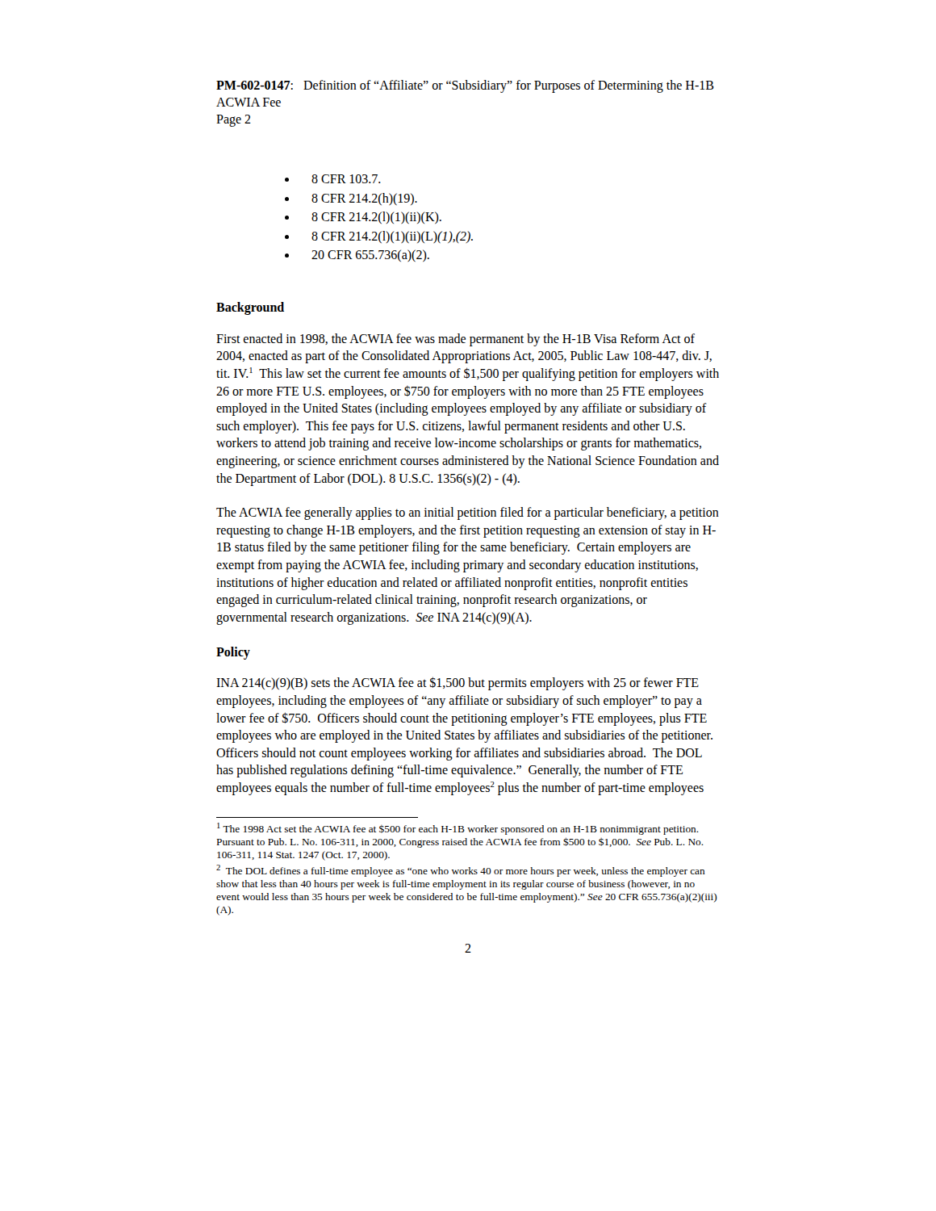PM-602-0147: Definition of “Affiliate” or “Subsidiary” for Purposes of Determining the H-1B ACWIA Fee
Page 2
8 CFR 103.7.
8 CFR 214.2(h)(19).
8 CFR 214.2(l)(1)(ii)(K).
8 CFR 214.2(l)(1)(ii)(L)(1),(2).
20 CFR 655.736(a)(2).
Background
First enacted in 1998, the ACWIA fee was made permanent by the H-1B Visa Reform Act of 2004, enacted as part of the Consolidated Appropriations Act, 2005, Public Law 108-447, div. J, tit. IV.1 This law set the current fee amounts of $1,500 per qualifying petition for employers with 26 or more FTE U.S. employees, or $750 for employers with no more than 25 FTE employees employed in the United States (including employees employed by any affiliate or subsidiary of such employer). This fee pays for U.S. citizens, lawful permanent residents and other U.S. workers to attend job training and receive low-income scholarships or grants for mathematics, engineering, or science enrichment courses administered by the National Science Foundation and the Department of Labor (DOL). 8 U.S.C. 1356(s)(2) - (4).
The ACWIA fee generally applies to an initial petition filed for a particular beneficiary, a petition requesting to change H-1B employers, and the first petition requesting an extension of stay in H-1B status filed by the same petitioner filing for the same beneficiary. Certain employers are exempt from paying the ACWIA fee, including primary and secondary education institutions, institutions of higher education and related or affiliated nonprofit entities, nonprofit entities engaged in curriculum-related clinical training, nonprofit research organizations, or governmental research organizations. See INA 214(c)(9)(A).
Policy
INA 214(c)(9)(B) sets the ACWIA fee at $1,500 but permits employers with 25 or fewer FTE employees, including the employees of “any affiliate or subsidiary of such employer” to pay a lower fee of $750. Officers should count the petitioning employer’s FTE employees, plus FTE employees who are employed in the United States by affiliates and subsidiaries of the petitioner. Officers should not count employees working for affiliates and subsidiaries abroad. The DOL has published regulations defining “full-time equivalence.” Generally, the number of FTE employees equals the number of full-time employees2 plus the number of part-time employees
1 The 1998 Act set the ACWIA fee at $500 for each H-1B worker sponsored on an H-1B nonimmigrant petition. Pursuant to Pub. L. No. 106-311, in 2000, Congress raised the ACWIA fee from $500 to $1,000. See Pub. L. No. 106-311, 114 Stat. 1247 (Oct. 17, 2000).
2 The DOL defines a full-time employee as “one who works 40 or more hours per week, unless the employer can show that less than 40 hours per week is full-time employment in its regular course of business (however, in no event would less than 35 hours per week be considered to be full-time employment).” See 20 CFR 655.736(a)(2)(iii)(A).
2